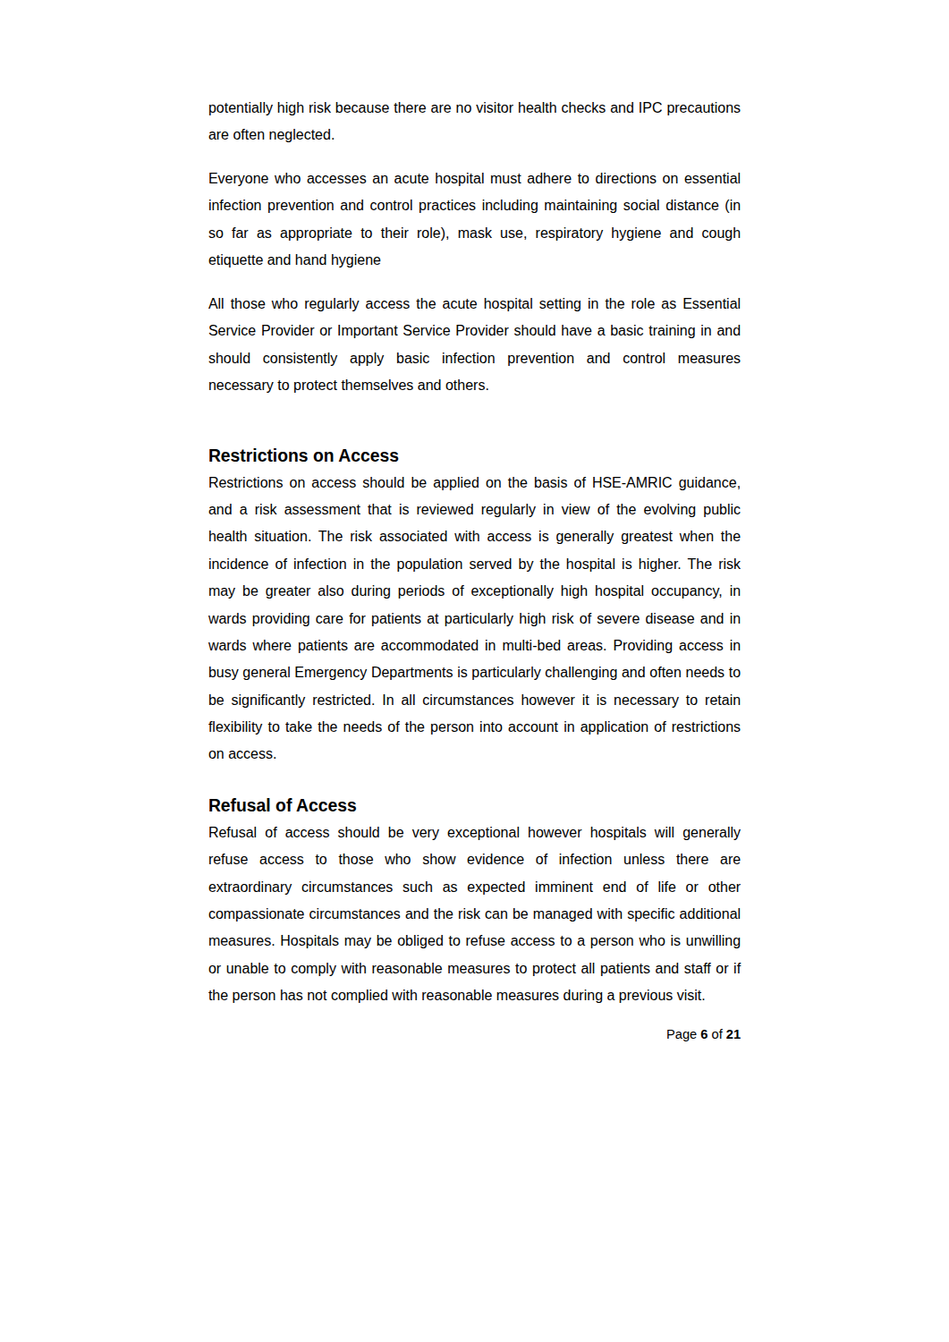potentially high risk because there are no visitor health checks and IPC precautions are often neglected.
Everyone who accesses an acute hospital must adhere to directions on essential infection prevention and control practices including maintaining social distance (in so far as appropriate to their role), mask use, respiratory hygiene and cough etiquette and hand hygiene
All those who regularly access the acute hospital setting in the role as Essential Service Provider or Important Service Provider should have a basic training in and should consistently apply basic infection prevention and control measures necessary to protect themselves and others.
Restrictions on Access
Restrictions on access should be applied on the basis of HSE-AMRIC guidance, and a risk assessment that is reviewed regularly in view of the evolving public health situation. The risk associated with access is generally greatest when the incidence of infection in the population served by the hospital is higher. The risk may be greater also during periods of exceptionally high hospital occupancy, in wards providing care for patients at particularly high risk of severe disease and in wards where patients are accommodated in multi-bed areas. Providing access in busy general Emergency Departments is particularly challenging and often needs to be significantly restricted. In all circumstances however it is necessary to retain flexibility to take the needs of the person into account in application of restrictions on access.
Refusal of Access
Refusal of access should be very exceptional however hospitals will generally refuse access to those who show evidence of infection unless there are extraordinary circumstances such as expected imminent end of life or other compassionate circumstances and the risk can be managed with specific additional measures. Hospitals may be obliged to refuse access to a person who is unwilling or unable to comply with reasonable measures to protect all patients and staff or if the person has not complied with reasonable measures during a previous visit.
Page 6 of 21